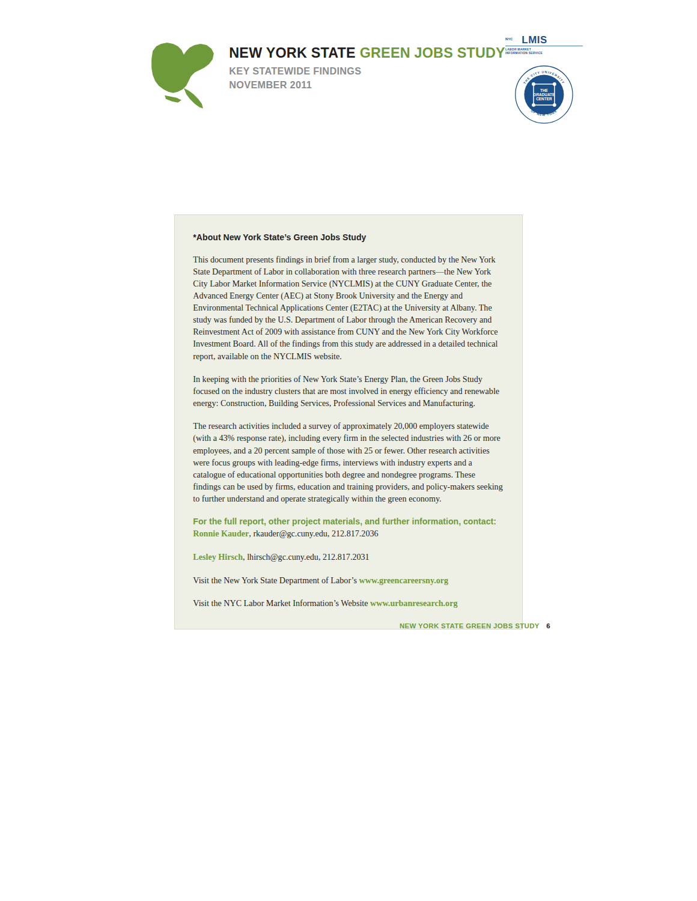NEW YORK STATE GREEN JOBS STUDY
KEY STATEWIDE FINDINGS
NOVEMBER 2011
NYC LMIS LABOR MARKET INFORMATION SERVICE THE GRADUATE CENTER THE CITY UNIVERSITY OF NEW YORK
*About New York State’s Green Jobs Study
This document presents findings in brief from a larger study, conducted by the New York State Department of Labor in collaboration with three research partners—the New York City Labor Market Information Service (NYCLMIS) at the CUNY Graduate Center, the Advanced Energy Center (AEC) at Stony Brook University and the Energy and Environmental Technical Applications Center (E2TAC) at the University at Albany. The study was funded by the U.S. Department of Labor through the American Recovery and Reinvestment Act of 2009 with assistance from CUNY and the New York City Workforce Investment Board. All of the findings from this study are addressed in a detailed technical report, available on the NYCLMIS website.
In keeping with the priorities of New York State’s Energy Plan, the Green Jobs Study focused on the industry clusters that are most involved in energy efficiency and renewable energy: Construction, Building Services, Professional Services and Manufacturing.
The research activities included a survey of approximately 20,000 employers statewide (with a 43% response rate), including every firm in the selected industries with 26 or more employees, and a 20 percent sample of those with 25 or fewer. Other research activities were focus groups with leading-edge firms, interviews with industry experts and a catalogue of educational opportunities both degree and nondegree programs. These findings can be used by firms, education and training providers, and policy-makers seeking to further understand and operate strategically within the green economy.
For the full report, other project materials, and further information, contact:
Ronnie Kauder, rkauder@gc.cuny.edu, 212.817.2036
Lesley Hirsch, lhirsch@gc.cuny.edu, 212.817.2031
Visit the New York State Department of Labor’s www.greencareersny.org
Visit the NYC Labor Market Information’s Website www.urbanresearch.org
NEW YORK STATE GREEN JOBS STUDY6